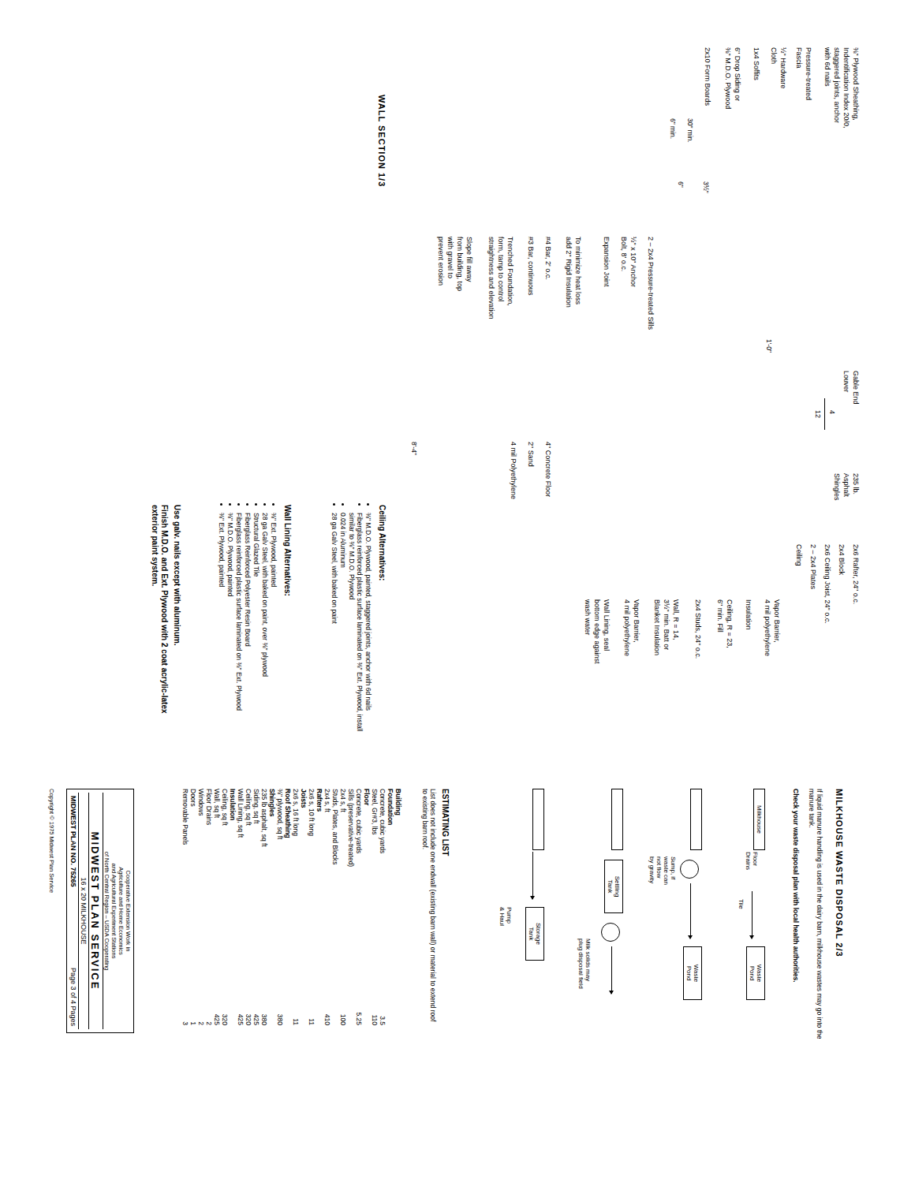⅜" Plywood Sheathing,
Indentification Index 20/0,
staggered joints, anchor
with 6d nails
Pressure-treated
Fascia
½" Hardware
Cloth
1x4 Soffits
6" Drop Siding or
⅜" M.D.O. Plywood
2x10 Form Boards
Gable End
Louver
4
12
235 lb.
Asphalt
Shingles
2x6 Rafter, 24" o.c.
2x4 Block
2x6 Ceiling Joist, 24" o.c.
2 – 2x4 Plates
Ceiling
Vapor Barrier,
4 mil polyethylene
Insulation
Ceiling, R = 23,
6" min. Fill
2x4 Studs, 24" o.c.
Wall, R = 14,
3½" min. Batt or
Blanket Insulation
Vapor Barrier,
4 mil polyethylene
Wall Lining, seal
bottom edge against
wash water
2 – 2x4 Pressure-treated Sills
½" x 10" Anchor
Bolt, 8' o.c.
Expansion Joint
To minimize heat loss
add 2" Rigid Insulation
#4 Bar, 2' o.c.
#3 Bar, continuous
Trenched Foundation,
form, tamp to control
straightness and elevation
Slope fill away
from building, top
with gravel to
prevent erosion
4" Concrete Floor
2" Sand
4 mil Polyethylene
30" min.
6" min.
3½"
6"
1'-0"
8'-4"
WALL SECTION 1/3
Ceiling Alternatives:
⅜" M.D.O. Plywood, painted, staggered joints, anchor with 6d nails
Fiberglass reinforced plastic surface laminated on ⅜" Ext. Plywood, install similar to ⅜" M.D.O. Plywood
0.024 in Aluminum
28 ga Galv Steel, with baked on paint
Wall Lining Alternatives:
⅜" Ext. Plywood, painted
28 ga Galv Steel, with baked on paint, over ⅜" plywood
Structural Glazed Tile
Fiberglass Reinforced Polyester Resin Board
Fiberglass reinforced plastic surface laminated on ⅜" Ext. Plywood
⅜" M.D.O. Plywood, painted
⅜" Ext. Plywood, painted
Use galv. nails except with aluminum.
Finish M.D.O. and Ext. Plywood with 2 coat acrylic-latex exterior paint system.
MILKHOUSE WASTE DISPOSAL 2/3
If liquid manure handling is used in the dairy barn, milkhouse wastes may go into the manure tank.
Check your waste disposal plan with local health authorities.
Milkhouse
Floor
Drains
Tile
Waste
Pond
Sump, if
waste can
not flow
by gravity
Waste
Pond
Settling
Tank
Milk solids may
plug disposal field
Storage
Tank
Pump
& Haul
ESTIMATING LIST
List does not include one endwall (existing barn wall) or material to extend roof to existing barn roof.
| Building |
| Foundation |
| Concrete, cubic yards | 3.5 |
| Steel, Gr#3, lbs | 110 |
| Floor |
| Concrete, cubic yards | 5.25 |
| Sills (preservative-treated) | |
| 2x4 s, ft | 100 |
| Studs, Plates, and Blocks | |
| 2x4 s, ft | 410 |
| Rafters |
| 2x6 s, 10 ft long | 11 |
| Joists |
| 2x6 s, 16 ft long | 11 |
| Roof Sheathing |
| ⅜" plywood, sq ft | 380 |
| Shingles |
| 235 lb asphalt, sq ft | 380 |
| Siding, sq ft | 425 |
| Ceiling, sq ft | 320 |
| Wall Lining, sq ft | 425 |
| Insulation |
| Ceiling, sq ft | 320 |
| Wall, sq ft | 425 |
| Floor Drains | 2 |
| Windows | 2 |
| Doors | 1 |
| Removable Panels | 3 |
Cooperative Extension Work in
Agriculture and Home Economics
and Agricultural Experiment Stations
of North Central Region – USDA Cooperating
MIDWEST PLAN SERVICE
16 x 20 MILKHOUSE
MIDWEST PLAN NO. 75265 Page 3 of 4 Pages
Copyright © 1975 Midwest Plan Service